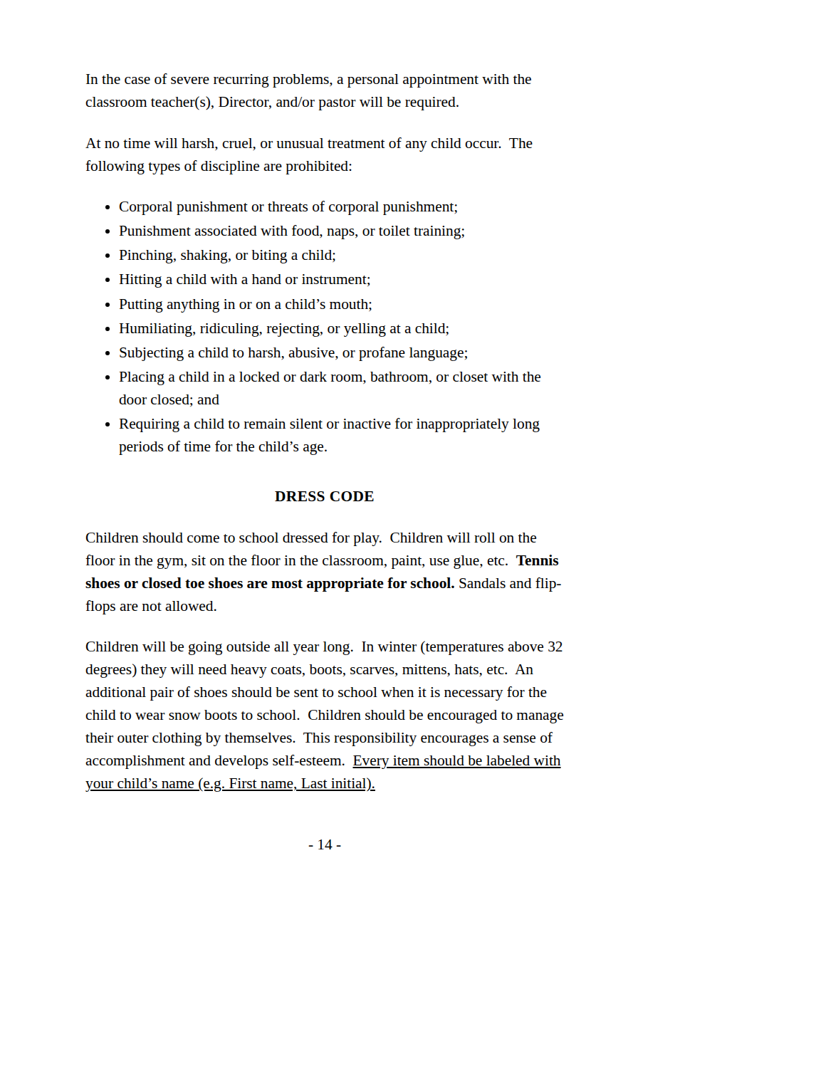In the case of severe recurring problems, a personal appointment with the classroom teacher(s), Director, and/or pastor will be required.
At no time will harsh, cruel, or unusual treatment of any child occur. The following types of discipline are prohibited:
Corporal punishment or threats of corporal punishment;
Punishment associated with food, naps, or toilet training;
Pinching, shaking, or biting a child;
Hitting a child with a hand or instrument;
Putting anything in or on a child’s mouth;
Humiliating, ridiculing, rejecting, or yelling at a child;
Subjecting a child to harsh, abusive, or profane language;
Placing a child in a locked or dark room, bathroom, or closet with the door closed; and
Requiring a child to remain silent or inactive for inappropriately long periods of time for the child’s age.
DRESS CODE
Children should come to school dressed for play. Children will roll on the floor in the gym, sit on the floor in the classroom, paint, use glue, etc. Tennis shoes or closed toe shoes are most appropriate for school. Sandals and flip-flops are not allowed.
Children will be going outside all year long. In winter (temperatures above 32 degrees) they will need heavy coats, boots, scarves, mittens, hats, etc. An additional pair of shoes should be sent to school when it is necessary for the child to wear snow boots to school. Children should be encouraged to manage their outer clothing by themselves. This responsibility encourages a sense of accomplishment and develops self-esteem. Every item should be labeled with your child’s name (e.g. First name, Last initial).
- 14 -